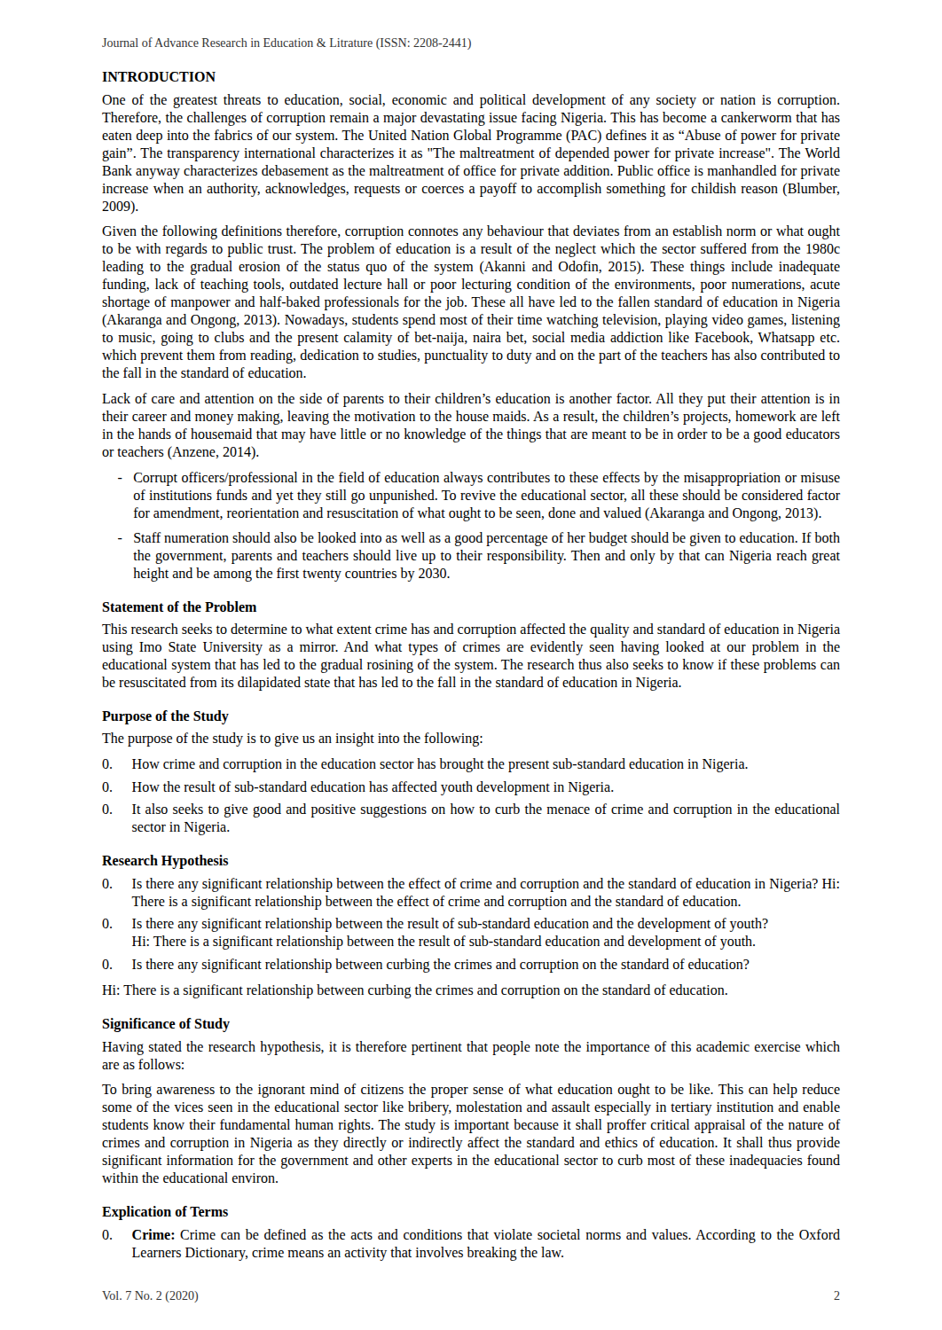Journal of Advance Research in Education & Litrature (ISSN: 2208-2441)
INTRODUCTION
One of the greatest threats to education, social, economic and political development of any society or nation is corruption. Therefore, the challenges of corruption remain a major devastating issue facing Nigeria. This has become a cankerworm that has eaten deep into the fabrics of our system. The United Nation Global Programme (PAC) defines it as “Abuse of power for private gain”. The transparency international characterizes it as "The maltreatment of depended power for private increase". The World Bank anyway characterizes debasement as the maltreatment of office for private addition. Public office is manhandled for private increase when an authority, acknowledges, requests or coerces a payoff to accomplish something for childish reason (Blumber, 2009).
Given the following definitions therefore, corruption connotes any behaviour that deviates from an establish norm or what ought to be with regards to public trust. The problem of education is a result of the neglect which the sector suffered from the 1980c leading to the gradual erosion of the status quo of the system (Akanni and Odofin, 2015). These things include inadequate funding, lack of teaching tools, outdated lecture hall or poor lecturing condition of the environments, poor numerations, acute shortage of manpower and half-baked professionals for the job. These all have led to the fallen standard of education in Nigeria (Akaranga and Ongong, 2013). Nowadays, students spend most of their time watching television, playing video games, listening to music, going to clubs and the present calamity of bet-naija, naira bet, social media addiction like Facebook, Whatsapp etc. which prevent them from reading, dedication to studies, punctuality to duty and on the part of the teachers has also contributed to the fall in the standard of education.
Lack of care and attention on the side of parents to their children’s education is another factor. All they put their attention is in their career and money making, leaving the motivation to the house maids. As a result, the children’s projects, homework are left in the hands of housemaid that may have little or no knowledge of the things that are meant to be in order to be a good educators or teachers (Anzene, 2014).
Corrupt officers/professional in the field of education always contributes to these effects by the misappropriation or misuse of institutions funds and yet they still go unpunished. To revive the educational sector, all these should be considered factor for amendment, reorientation and resuscitation of what ought to be seen, done and valued (Akaranga and Ongong, 2013).
Staff numeration should also be looked into as well as a good percentage of her budget should be given to education. If both the government, parents and teachers should live up to their responsibility. Then and only by that can Nigeria reach great height and be among the first twenty countries by 2030.
Statement of the Problem
This research seeks to determine to what extent crime has and corruption affected the quality and standard of education in Nigeria using Imo State University as a mirror. And what types of crimes are evidently seen having looked at our problem in the educational system that has led to the gradual rosining of the system. The research thus also seeks to know if these problems can be resuscitated from its dilapidated state that has led to the fall in the standard of education in Nigeria.
Purpose of the Study
The purpose of the study is to give us an insight into the following:
How crime and corruption in the education sector has brought the present sub-standard education in Nigeria.
How the result of sub-standard education has affected youth development in Nigeria.
It also seeks to give good and positive suggestions on how to curb the menace of crime and corruption in the educational sector in Nigeria.
Research Hypothesis
Is there any significant relationship between the effect of crime and corruption and the standard of education in Nigeria? Hi: There is a significant relationship between the effect of crime and corruption and the standard of education.
Is there any significant relationship between the result of sub-standard education and the development of youth? Hi: There is a significant relationship between the result of sub-standard education and development of youth.
Is there any significant relationship between curbing the crimes and corruption on the standard of education?
Hi: There is a significant relationship between curbing the crimes and corruption on the standard of education.
Significance of Study
Having stated the research hypothesis, it is therefore pertinent that people note the importance of this academic exercise which are as follows:
To bring awareness to the ignorant mind of citizens the proper sense of what education ought to be like. This can help reduce some of the vices seen in the educational sector like bribery, molestation and assault especially in tertiary institution and enable students know their fundamental human rights. The study is important because it shall proffer critical appraisal of the nature of crimes and corruption in Nigeria as they directly or indirectly affect the standard and ethics of education. It shall thus provide significant information for the government and other experts in the educational sector to curb most of these inadequacies found within the educational environ.
Explication of Terms
Crime: Crime can be defined as the acts and conditions that violate societal norms and values. According to the Oxford Learners Dictionary, crime means an activity that involves breaking the law.
Vol. 7 No. 2 (2020) 2